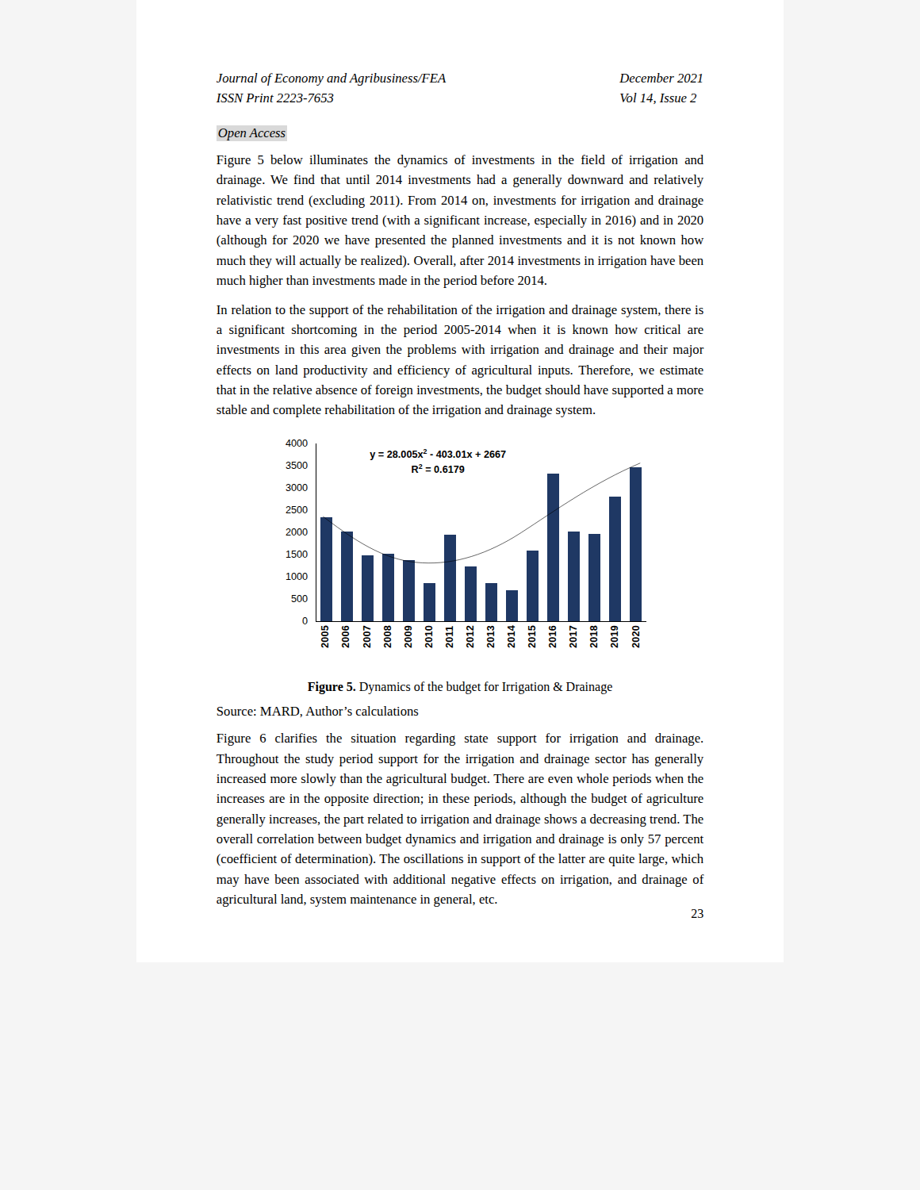Journal of Economy and Agribusiness/FEA
ISSN Print 2223-7653
December 2021
Vol 14, Issue 2
Open Access
Figure 5 below illuminates the dynamics of investments in the field of irrigation and drainage. We find that until 2014 investments had a generally downward and relatively relativistic trend (excluding 2011). From 2014 on, investments for irrigation and drainage have a very fast positive trend (with a significant increase, especially in 2016) and in 2020 (although for 2020 we have presented the planned investments and it is not known how much they will actually be realized). Overall, after 2014 investments in irrigation have been much higher than investments made in the period before 2014.
In relation to the support of the rehabilitation of the irrigation and drainage system, there is a significant shortcoming in the period 2005-2014 when it is known how critical are investments in this area given the problems with irrigation and drainage and their major effects on land productivity and efficiency of agricultural inputs. Therefore, we estimate that in the relative absence of foreign investments, the budget should have supported a more stable and complete rehabilitation of the irrigation and drainage system.
4000 3500 3000 2500 2000 1500 1000 500 0
y = 28.005x2 - 403.01x + 2667
R2 = 0.6179
2005200620072008200920102011201220132014201520162017201820192020
Figure 5. Dynamics of the budget for Irrigation & Drainage
Source: MARD, Author’s calculations
Figure 6 clarifies the situation regarding state support for irrigation and drainage. Throughout the study period support for the irrigation and drainage sector has generally increased more slowly than the agricultural budget. There are even whole periods when the increases are in the opposite direction; in these periods, although the budget of agriculture generally increases, the part related to irrigation and drainage shows a decreasing trend. The overall correlation between budget dynamics and irrigation and drainage is only 57 percent (coefficient of determination). The oscillations in support of the latter are quite large, which may have been associated with additional negative effects on irrigation, and drainage of agricultural land, system maintenance in general, etc.
23